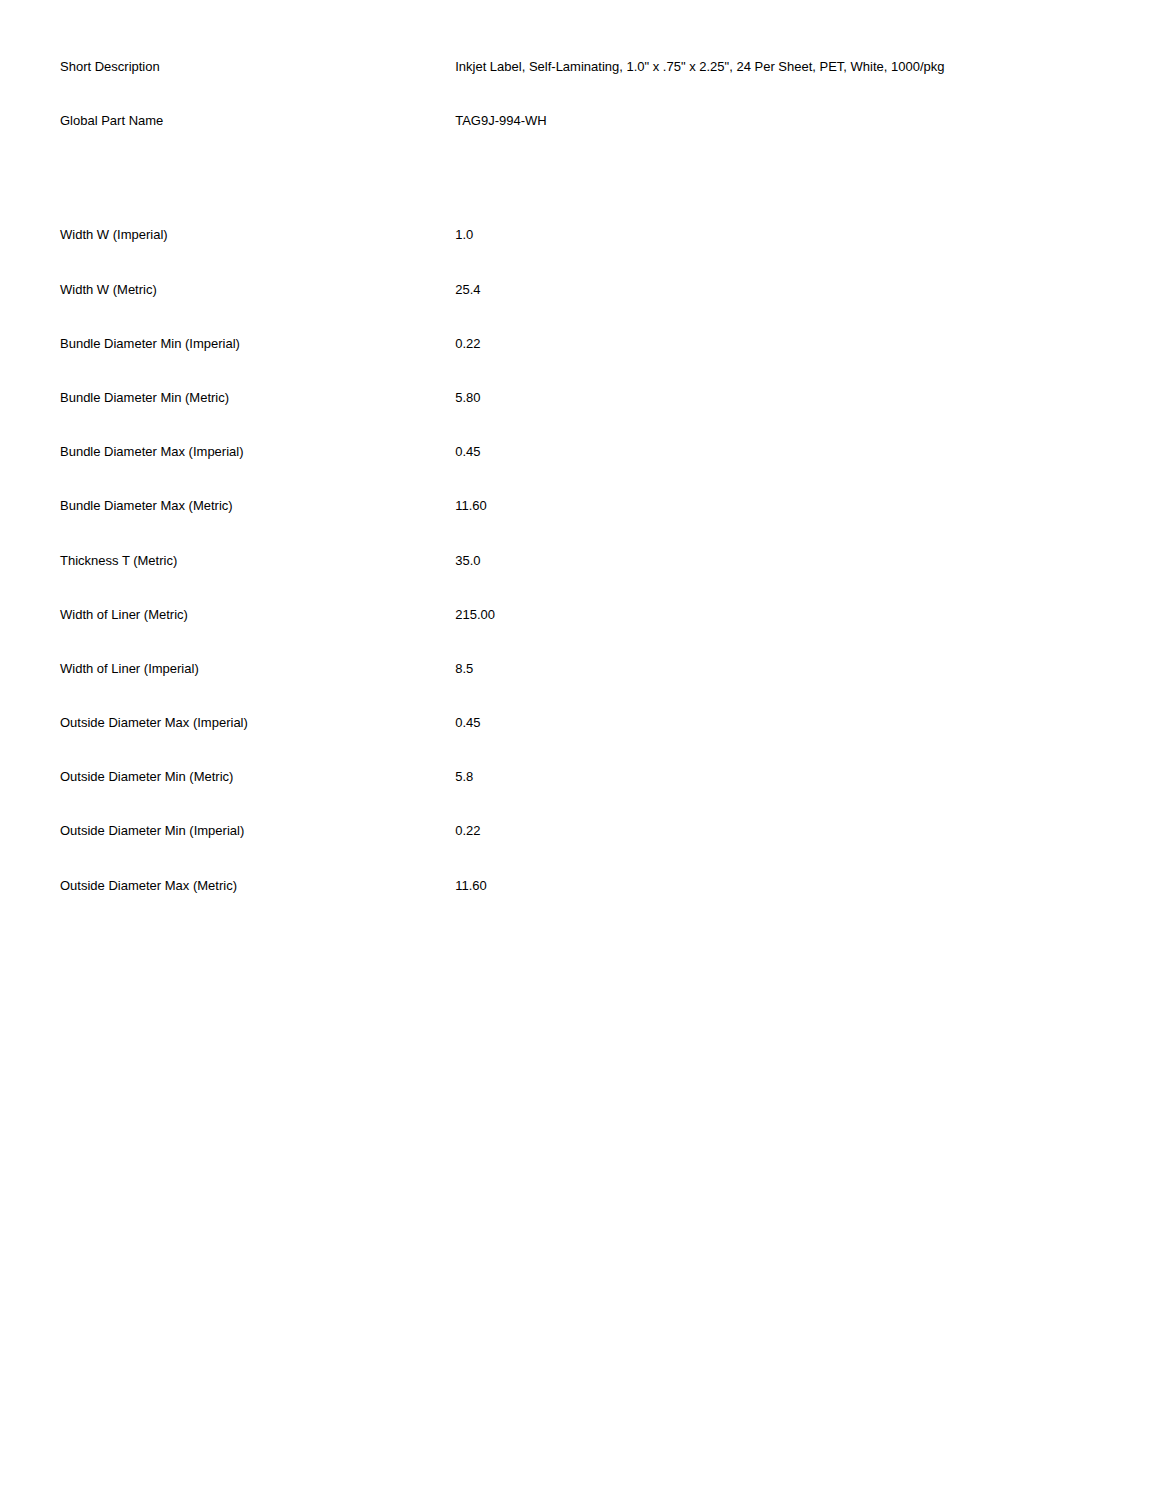| Short Description | Inkjet Label, Self-Laminating, 1.0" x .75" x 2.25", 24 Per Sheet, PET, White, 1000/pkg |
| Global Part Name | TAG9J-994-WH |
| Width W (Imperial) | 1.0 |
| Width W (Metric) | 25.4 |
| Bundle Diameter Min (Imperial) | 0.22 |
| Bundle Diameter Min (Metric) | 5.80 |
| Bundle Diameter Max (Imperial) | 0.45 |
| Bundle Diameter Max (Metric) | 11.60 |
| Thickness T (Metric) | 35.0 |
| Width of Liner (Metric) | 215.00 |
| Width of Liner (Imperial) | 8.5 |
| Outside Diameter Max (Imperial) | 0.45 |
| Outside Diameter Min (Metric) | 5.8 |
| Outside Diameter Min (Imperial) | 0.22 |
| Outside Diameter Max (Metric) | 11.60 |